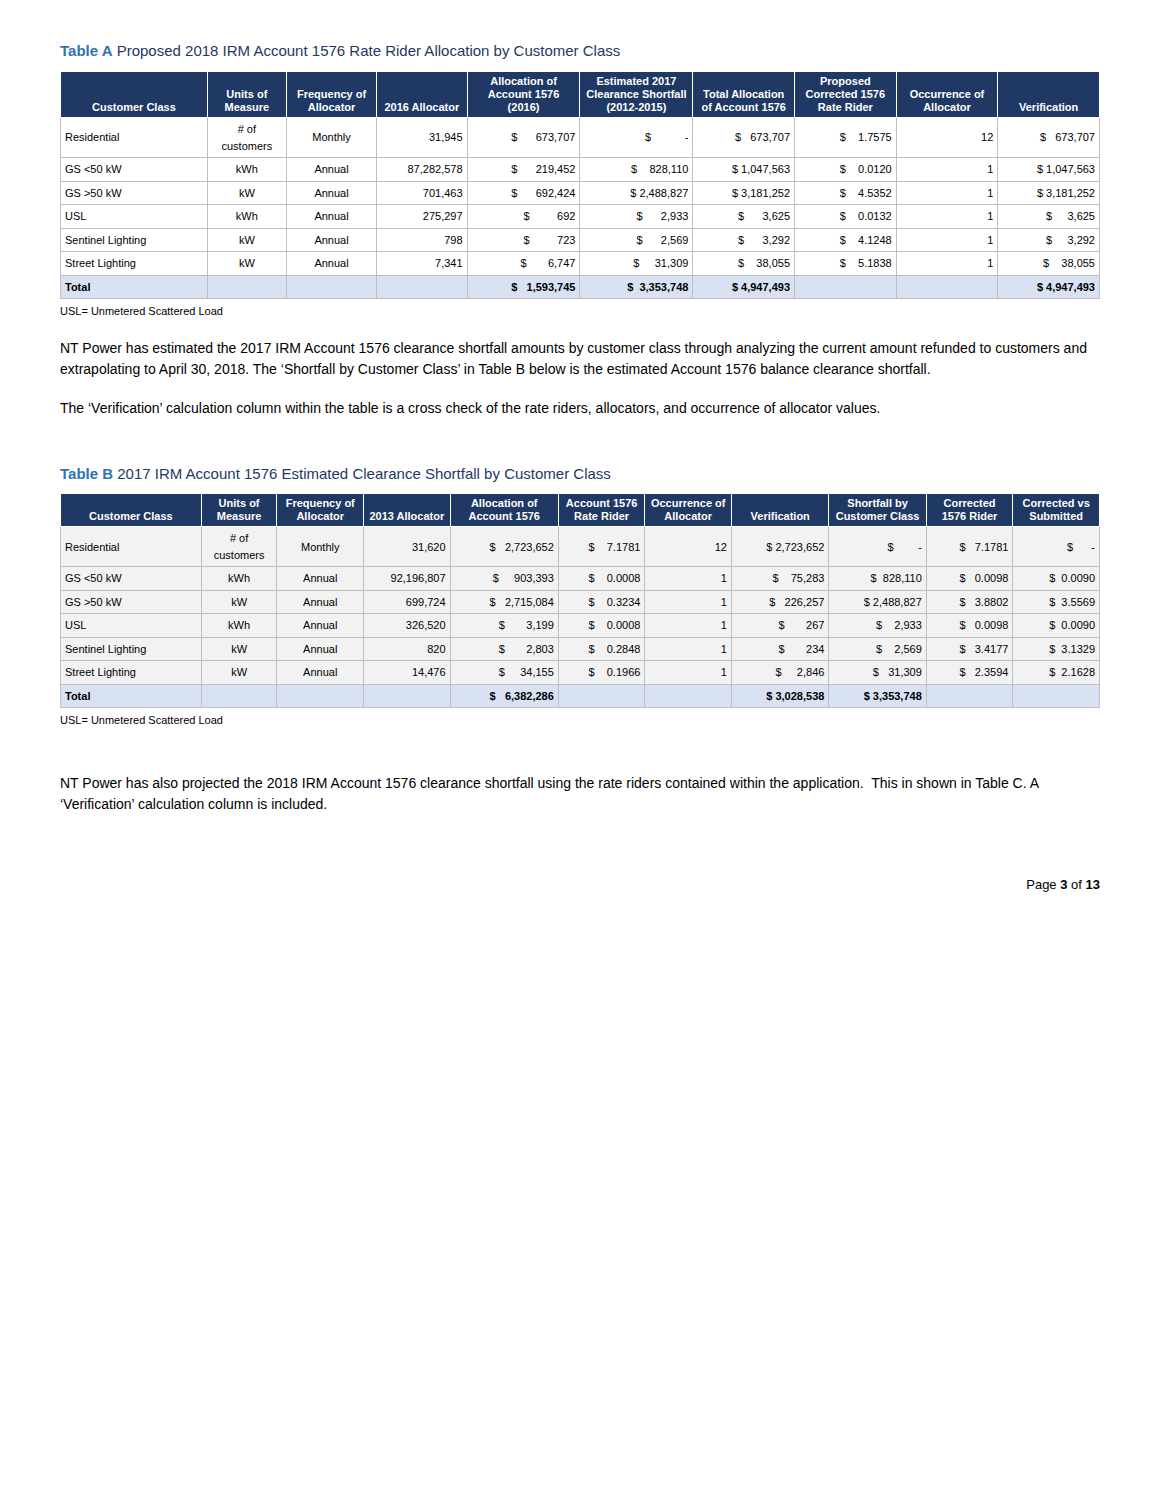Table A Proposed 2018 IRM Account 1576 Rate Rider Allocation by Customer Class
| Customer Class | Units of Measure | Frequency of Allocator | 2016 Allocator | Allocation of Account 1576 (2016) | Estimated 2017 Clearance Shortfall (2012-2015) | Total Allocation of Account 1576 | Proposed Corrected 1576 Rate Rider | Occurrence of Allocator | Verification |
| --- | --- | --- | --- | --- | --- | --- | --- | --- | --- |
| Residential | # of customers | Monthly | 31,945 | $ 673,707 | $ - | $ 673,707 | $ 1.7575 | 12 | $ 673,707 |
| GS <50 kW | kWh | Annual | 87,282,578 | $ 219,452 | $ 828,110 | $ 1,047,563 | $ 0.0120 | 1 | $ 1,047,563 |
| GS >50 kW | kW | Annual | 701,463 | $ 692,424 | $ 2,488,827 | $ 3,181,252 | $ 4.5352 | 1 | $ 3,181,252 |
| USL | kWh | Annual | 275,297 | $ 692 | $ 2,933 | $ 3,625 | $ 0.0132 | 1 | $ 3,625 |
| Sentinel Lighting | kW | Annual | 798 | $ 723 | $ 2,569 | $ 3,292 | $ 4.1248 | 1 | $ 3,292 |
| Street Lighting | kW | Annual | 7,341 | $ 6,747 | $ 31,309 | $ 38,055 | $ 5.1838 | 1 | $ 38,055 |
| Total | | | | $ 1,593,745 | $ 3,353,748 | $ 4,947,493 | | | $ 4,947,493 |
USL= Unmetered Scattered Load
NT Power has estimated the 2017 IRM Account 1576 clearance shortfall amounts by customer class through analyzing the current amount refunded to customers and extrapolating to April 30, 2018. The ‘Shortfall by Customer Class’ in Table B below is the estimated Account 1576 balance clearance shortfall.
The ‘Verification’ calculation column within the table is a cross check of the rate riders, allocators, and occurrence of allocator values.
Table B 2017 IRM Account 1576 Estimated Clearance Shortfall by Customer Class
| Customer Class | Units of Measure | Frequency of Allocator | 2013 Allocator | Allocation of Account 1576 | Account 1576 Rate Rider | Occurrence of Allocator | Verification | Shortfall by Customer Class | Corrected 1576 Rider | Corrected vs Submitted |
| --- | --- | --- | --- | --- | --- | --- | --- | --- | --- | --- |
| Residential | # of customers | Monthly | 31,620 | $ 2,723,652 | $ 7.1781 | 12 | $ 2,723,652 | $ - | $ 7.1781 | $ - |
| GS <50 kW | kWh | Annual | 92,196,807 | $ 903,393 | $ 0.0008 | 1 | $ 75,283 | $ 828,110 | $ 0.0098 | $ 0.0090 |
| GS >50 kW | kW | Annual | 699,724 | $ 2,715,084 | $ 0.3234 | 1 | $ 226,257 | $ 2,488,827 | $ 3.8802 | $ 3.5569 |
| USL | kWh | Annual | 326,520 | $ 3,199 | $ 0.0008 | 1 | $ 267 | $ 2,933 | $ 0.0098 | $ 0.0090 |
| Sentinel Lighting | kW | Annual | 820 | $ 2,803 | $ 0.2848 | 1 | $ 234 | $ 2,569 | $ 3.4177 | $ 3.1329 |
| Street Lighting | kW | Annual | 14,476 | $ 34,155 | $ 0.1966 | 1 | $ 2,846 | $ 31,309 | $ 2.3594 | $ 2.1628 |
| Total | | | | $ 6,382,286 | | | $ 3,028,538 | $ 3,353,748 | | |
USL= Unmetered Scattered Load
NT Power has also projected the 2018 IRM Account 1576 clearance shortfall using the rate riders contained within the application. This in shown in Table C. A ‘Verification’ calculation column is included.
Page 3 of 13